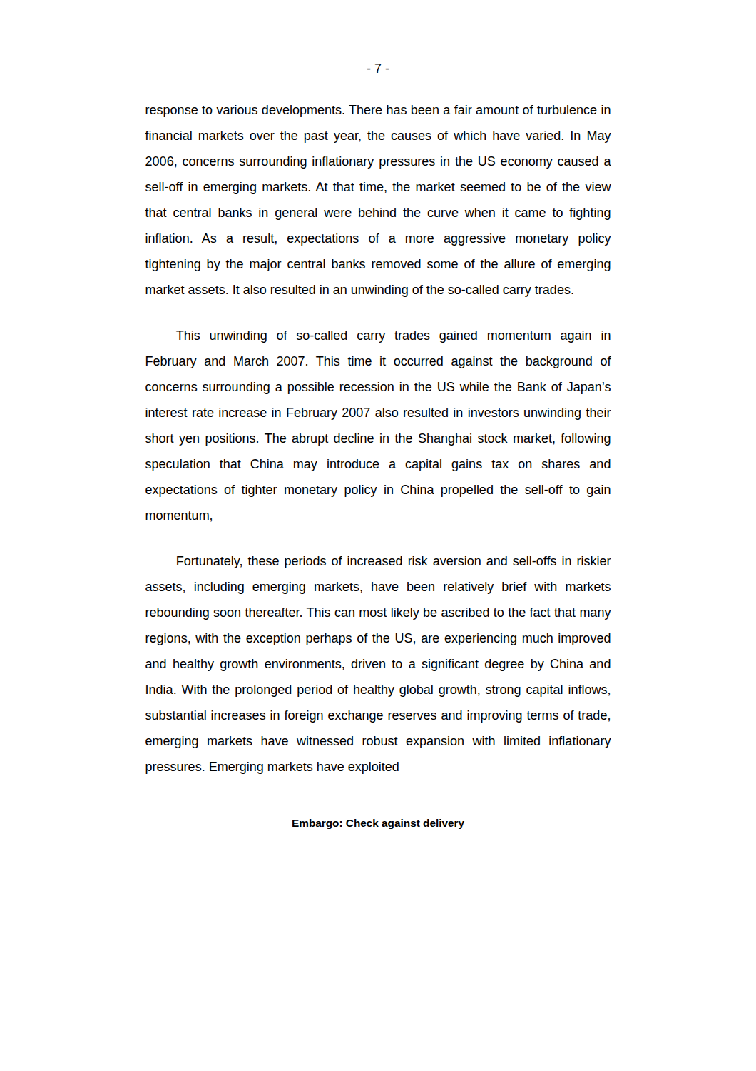- 7 -
response to various developments. There has been a fair amount of turbulence in financial markets over the past year, the causes of which have varied. In May 2006, concerns surrounding inflationary pressures in the US economy caused a sell-off in emerging markets. At that time, the market seemed to be of the view that central banks in general were behind the curve when it came to fighting inflation. As a result, expectations of a more aggressive monetary policy tightening by the major central banks removed some of the allure of emerging market assets. It also resulted in an unwinding of the so-called carry trades.
This unwinding of so-called carry trades gained momentum again in February and March 2007. This time it occurred against the background of concerns surrounding a possible recession in the US while the Bank of Japan’s interest rate increase in February 2007 also resulted in investors unwinding their short yen positions. The abrupt decline in the Shanghai stock market, following speculation that China may introduce a capital gains tax on shares and expectations of tighter monetary policy in China propelled the sell-off to gain momentum,
Fortunately, these periods of increased risk aversion and sell-offs in riskier assets, including emerging markets, have been relatively brief with markets rebounding soon thereafter. This can most likely be ascribed to the fact that many regions, with the exception perhaps of the US, are experiencing much improved and healthy growth environments, driven to a significant degree by China and India. With the prolonged period of healthy global growth, strong capital inflows, substantial increases in foreign exchange reserves and improving terms of trade, emerging markets have witnessed robust expansion with limited inflationary pressures. Emerging markets have exploited
Embargo: Check against delivery